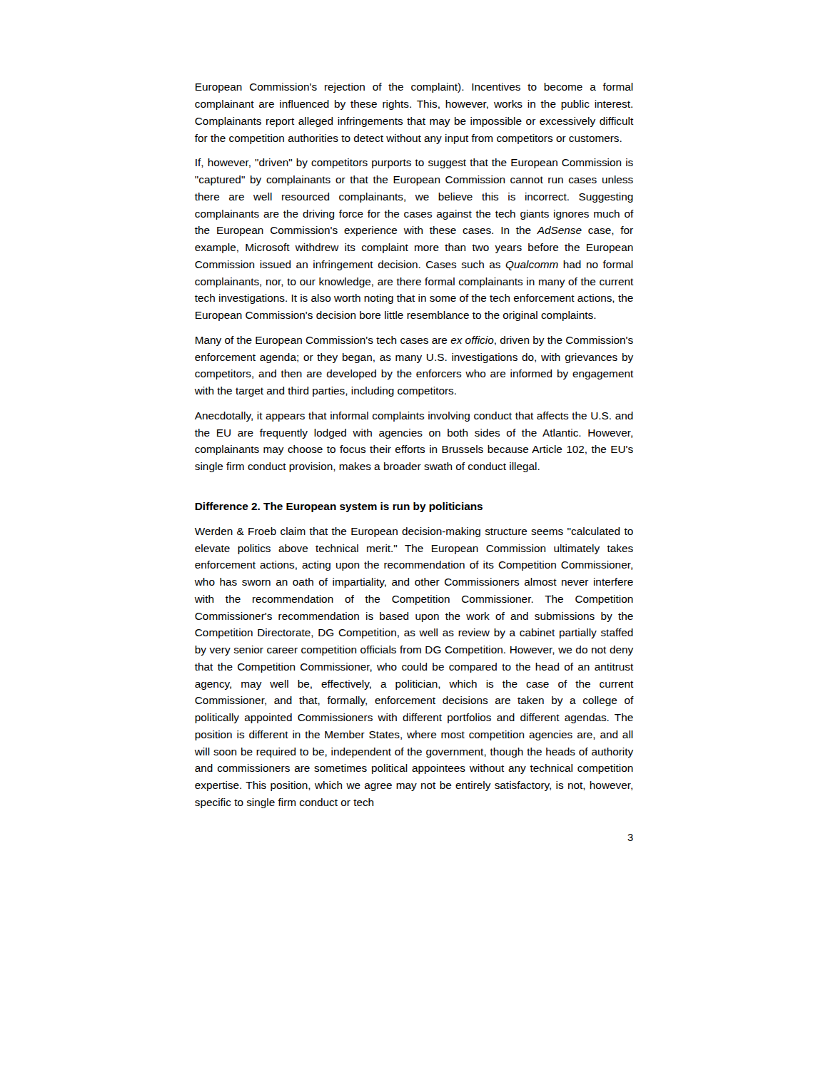European Commission's rejection of the complaint). Incentives to become a formal complainant are influenced by these rights. This, however, works in the public interest. Complainants report alleged infringements that may be impossible or excessively difficult for the competition authorities to detect without any input from competitors or customers.
If, however, "driven" by competitors purports to suggest that the European Commission is "captured" by complainants or that the European Commission cannot run cases unless there are well resourced complainants, we believe this is incorrect. Suggesting complainants are the driving force for the cases against the tech giants ignores much of the European Commission's experience with these cases. In the AdSense case, for example, Microsoft withdrew its complaint more than two years before the European Commission issued an infringement decision. Cases such as Qualcomm had no formal complainants, nor, to our knowledge, are there formal complainants in many of the current tech investigations. It is also worth noting that in some of the tech enforcement actions, the European Commission's decision bore little resemblance to the original complaints.
Many of the European Commission's tech cases are ex officio, driven by the Commission's enforcement agenda; or they began, as many U.S. investigations do, with grievances by competitors, and then are developed by the enforcers who are informed by engagement with the target and third parties, including competitors.
Anecdotally, it appears that informal complaints involving conduct that affects the U.S. and the EU are frequently lodged with agencies on both sides of the Atlantic. However, complainants may choose to focus their efforts in Brussels because Article 102, the EU's single firm conduct provision, makes a broader swath of conduct illegal.
Difference 2. The European system is run by politicians
Werden & Froeb claim that the European decision-making structure seems "calculated to elevate politics above technical merit." The European Commission ultimately takes enforcement actions, acting upon the recommendation of its Competition Commissioner, who has sworn an oath of impartiality, and other Commissioners almost never interfere with the recommendation of the Competition Commissioner. The Competition Commissioner's recommendation is based upon the work of and submissions by the Competition Directorate, DG Competition, as well as review by a cabinet partially staffed by very senior career competition officials from DG Competition. However, we do not deny that the Competition Commissioner, who could be compared to the head of an antitrust agency, may well be, effectively, a politician, which is the case of the current Commissioner, and that, formally, enforcement decisions are taken by a college of politically appointed Commissioners with different portfolios and different agendas. The position is different in the Member States, where most competition agencies are, and all will soon be required to be, independent of the government, though the heads of authority and commissioners are sometimes political appointees without any technical competition expertise. This position, which we agree may not be entirely satisfactory, is not, however, specific to single firm conduct or tech
3